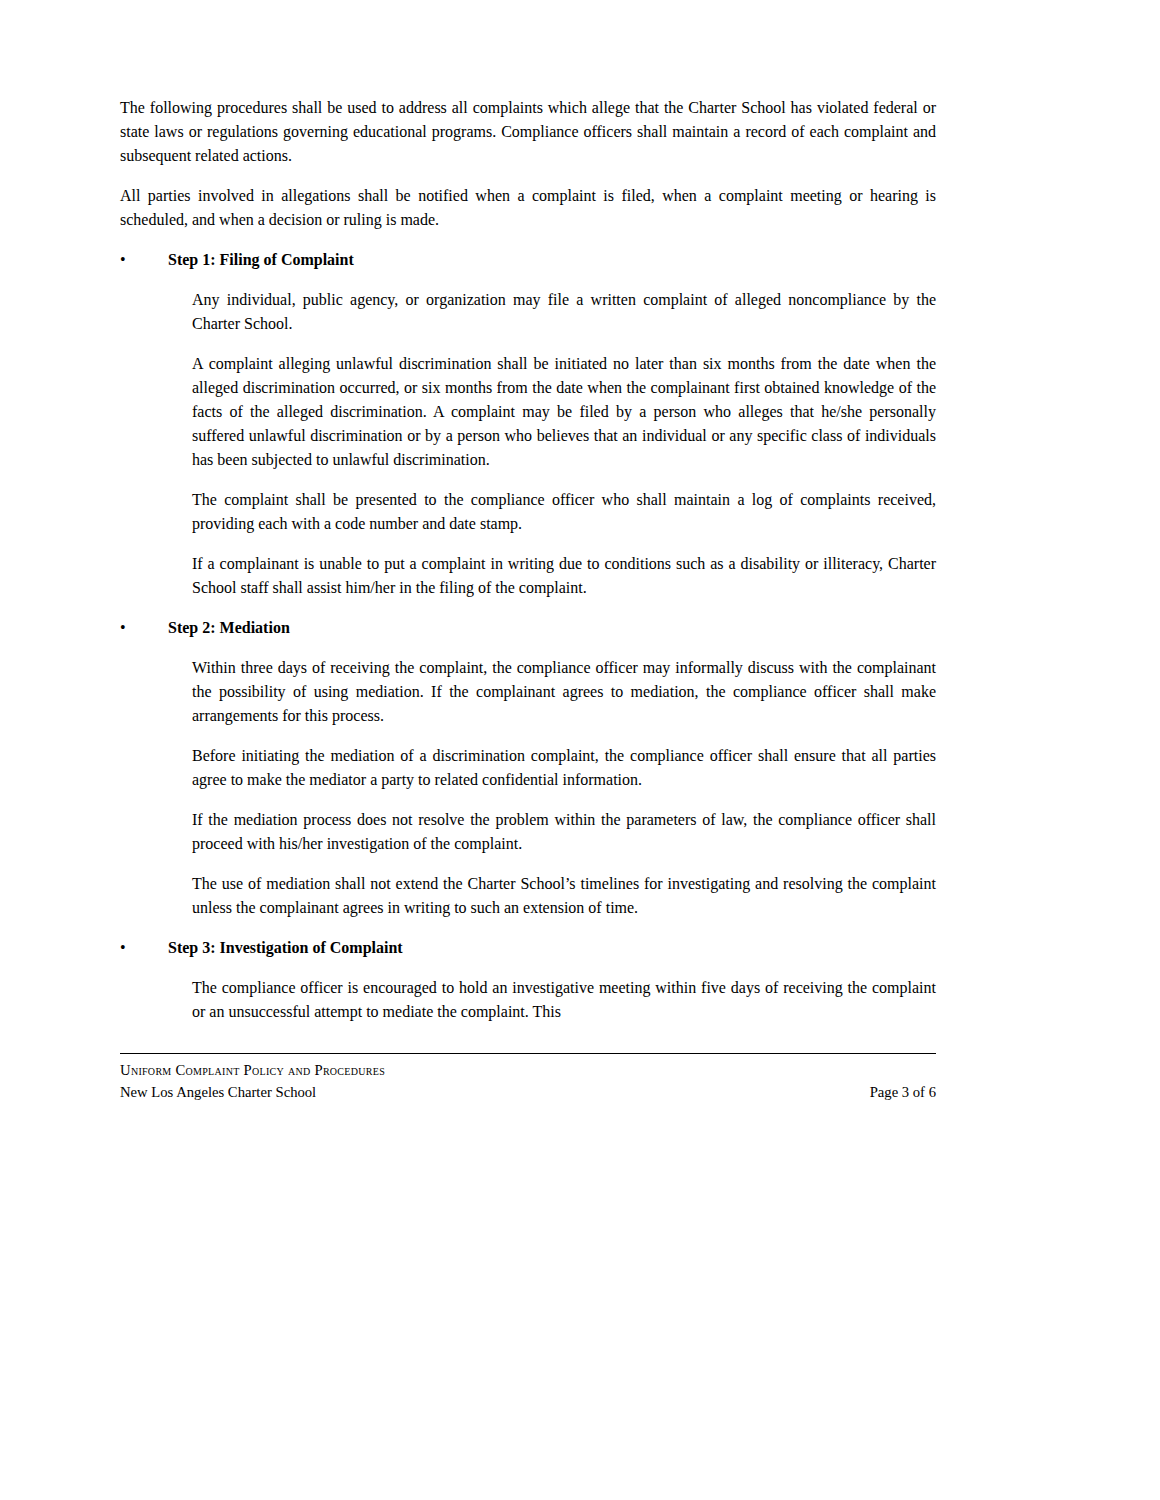The following procedures shall be used to address all complaints which allege that the Charter School has violated federal or state laws or regulations governing educational programs. Compliance officers shall maintain a record of each complaint and subsequent related actions.
All parties involved in allegations shall be notified when a complaint is filed, when a complaint meeting or hearing is scheduled, and when a decision or ruling is made.
•
Step 1: Filing of Complaint
Any individual, public agency, or organization may file a written complaint of alleged noncompliance by the Charter School.
A complaint alleging unlawful discrimination shall be initiated no later than six months from the date when the alleged discrimination occurred, or six months from the date when the complainant first obtained knowledge of the facts of the alleged discrimination. A complaint may be filed by a person who alleges that he/she personally suffered unlawful discrimination or by a person who believes that an individual or any specific class of individuals has been subjected to unlawful discrimination.
The complaint shall be presented to the compliance officer who shall maintain a log of complaints received, providing each with a code number and date stamp.
If a complainant is unable to put a complaint in writing due to conditions such as a disability or illiteracy, Charter School staff shall assist him/her in the filing of the complaint.
•
Step 2: Mediation
Within three days of receiving the complaint, the compliance officer may informally discuss with the complainant the possibility of using mediation. If the complainant agrees to mediation, the compliance officer shall make arrangements for this process.
Before initiating the mediation of a discrimination complaint, the compliance officer shall ensure that all parties agree to make the mediator a party to related confidential information.
If the mediation process does not resolve the problem within the parameters of law, the compliance officer shall proceed with his/her investigation of the complaint.
The use of mediation shall not extend the Charter School’s timelines for investigating and resolving the complaint unless the complainant agrees in writing to such an extension of time.
•
Step 3: Investigation of Complaint
The compliance officer is encouraged to hold an investigative meeting within five days of receiving the complaint or an unsuccessful attempt to mediate the complaint. This
Uniform Complaint Policy and Procedures
New Los Angeles Charter School Page 3 of 6